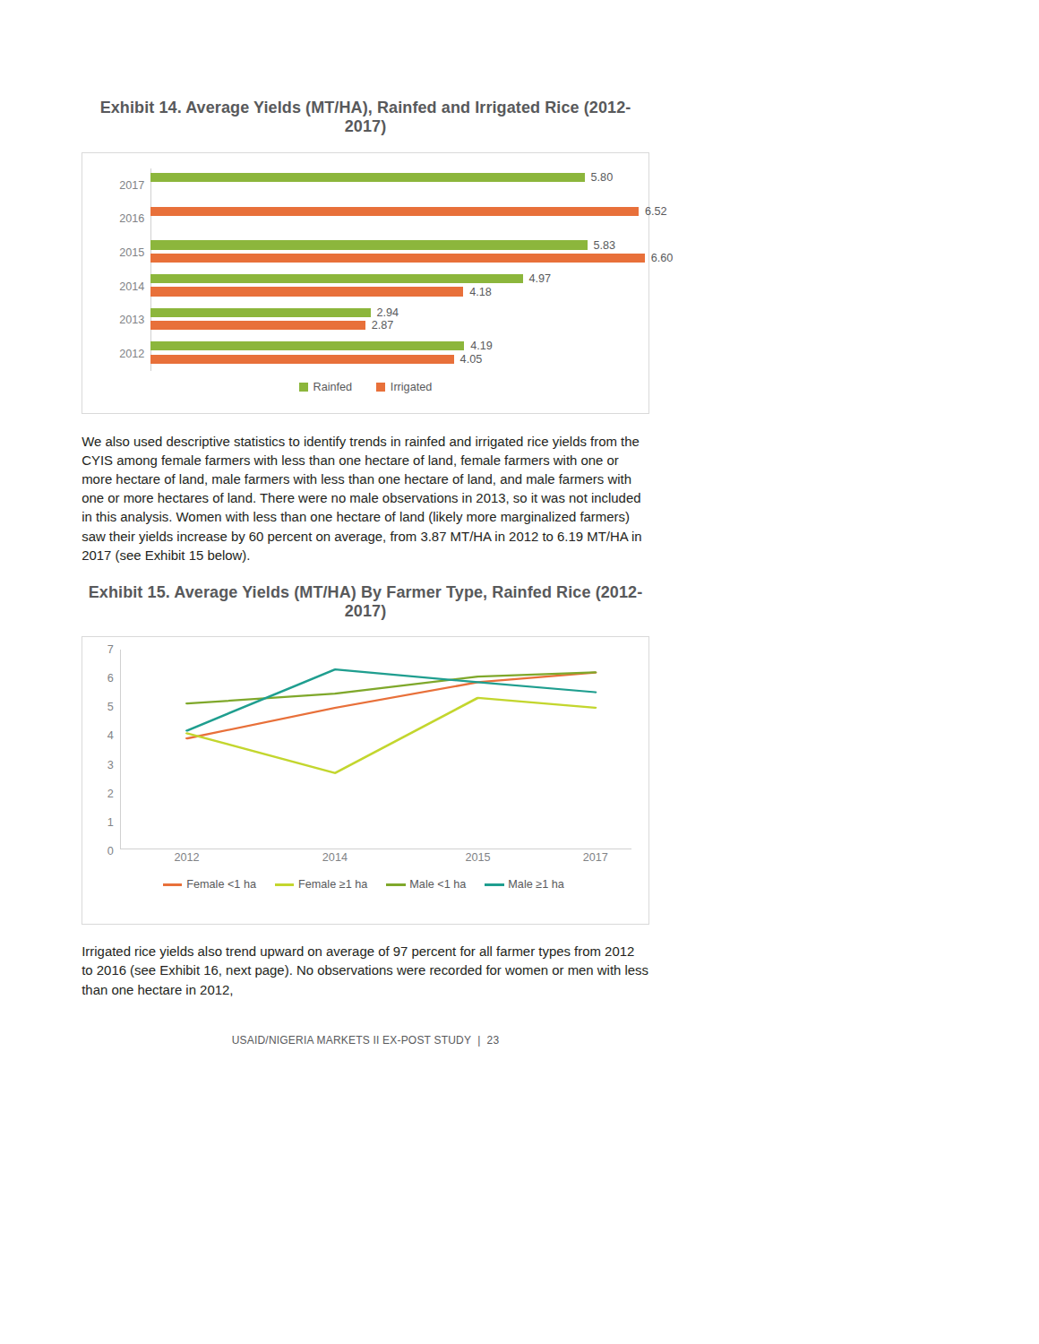Exhibit 14. Average Yields (MT/HA), Rainfed and Irrigated Rice (2012-2017)
2017
5.80
2016
6.52
2015
5.83
6.60
2014
4.97
4.18
2013
2.94
2.87
2012
4.19
4.05
Rainfed Irrigated
We also used descriptive statistics to identify trends in rainfed and irrigated rice yields from the CYIS among female farmers with less than one hectare of land, female farmers with one or more hectare of land, male farmers with less than one hectare of land, and male farmers with one or more hectares of land. There were no male observations in 2013, so it was not included in this analysis. Women with less than one hectare of land (likely more marginalized farmers) saw their yields increase by 60 percent on average, from 3.87 MT/HA in 2012 to 6.19 MT/HA in 2017 (see Exhibit 15 below).
Exhibit 15. Average Yields (MT/HA) By Farmer Type, Rainfed Rice (2012-2017)
7 6 5 4 3 2 1 0
2012 2014 2015 2017
Female <1 ha Female ≥1 ha Male <1 ha Male ≥1 ha
Irrigated rice yields also trend upward on average of 97 percent for all farmer types from 2012 to 2016 (see Exhibit 16, next page). No observations were recorded for women or men with less than one hectare in 2012,
USAID/NIGERIA MARKETS II EX-POST STUDY | 23